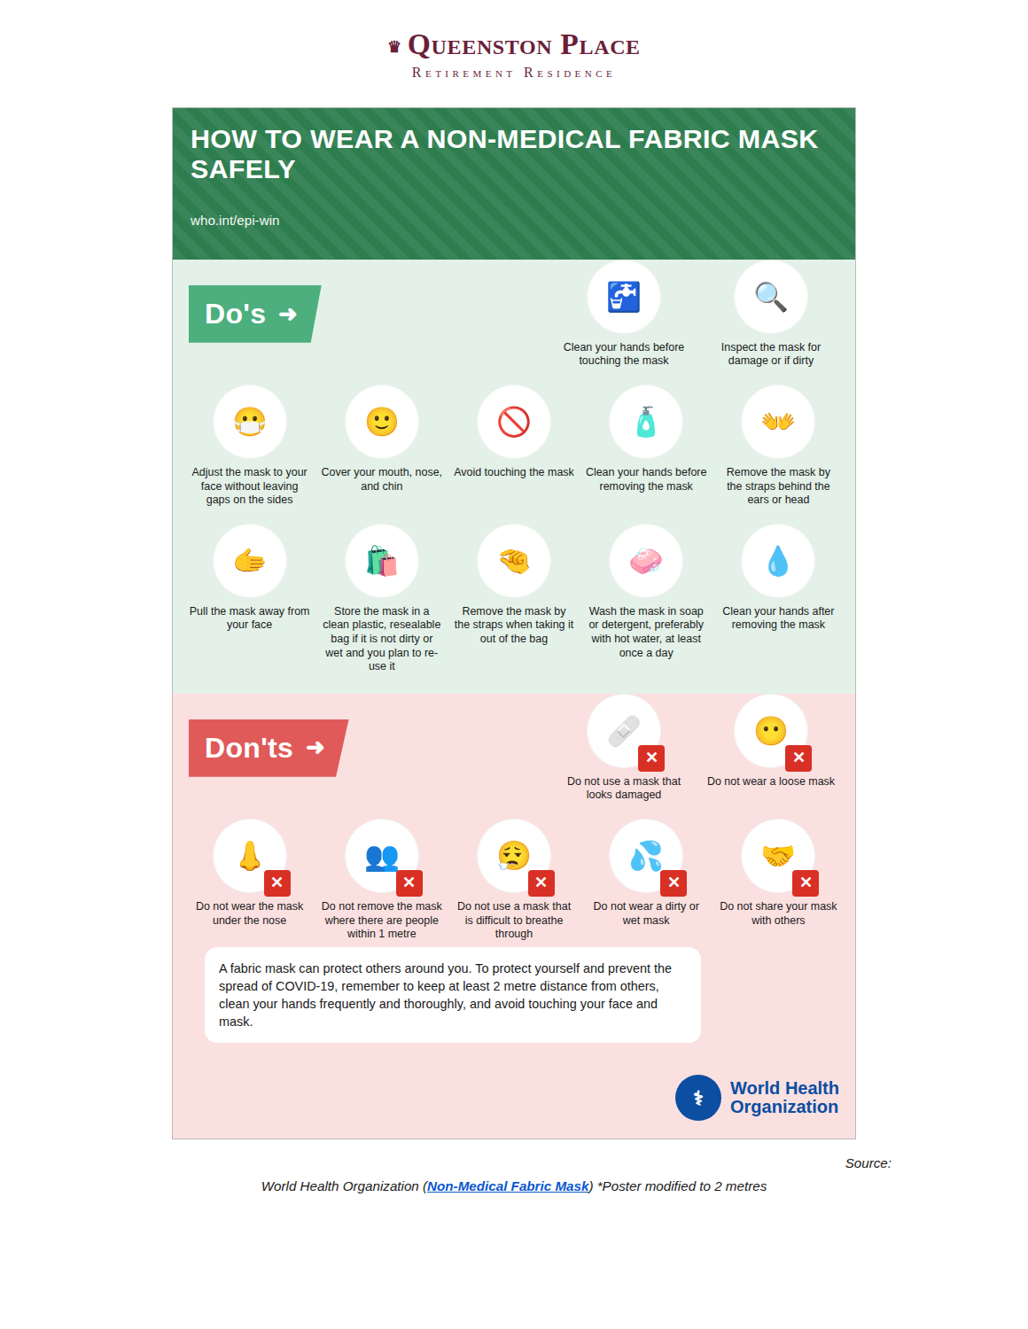♛Queenston Place Retirement Residence
How to wear a non-medical fabric mask safely
who.int/epi-win
Do's ➜
🚰
Clean your hands before touching the mask
🔍
Inspect the mask for damage or if dirty
😷
Adjust the mask to your face without leaving gaps on the sides
🙂
Cover your mouth, nose, and chin
🚫
Avoid touching the mask
🧴
Clean your hands before removing the mask
👐
Remove the mask by the straps behind the ears or head
🫱
Pull the mask away from your face
🛍️
Store the mask in a clean plastic, resealable bag if it is not dirty or wet and you plan to re-use it
🤏
Remove the mask by the straps when taking it out of the bag
🧼
Wash the mask in soap or detergent, preferably with hot water, at least once a day
💧
Clean your hands after removing the mask
Don'ts ➜
🩹
Do not use a mask that looks damaged
😶
Do not wear a loose mask
👃
Do not wear the mask under the nose
👥
Do not remove the mask where there are people within 1 metre
😮‍💨
Do not use a mask that is difficult to breathe through
💦
Do not wear a dirty or wet mask
🤝
Do not share your mask with others
A fabric mask can protect others around you. To protect yourself and prevent the spread of COVID-19, remember to keep at least 2 metre distance from others, clean your hands frequently and thoroughly, and avoid touching your face and mask.
⚕ World Health Organization
Source: World Health Organization (Non-Medical Fabric Mask) *Poster modified to 2 metres